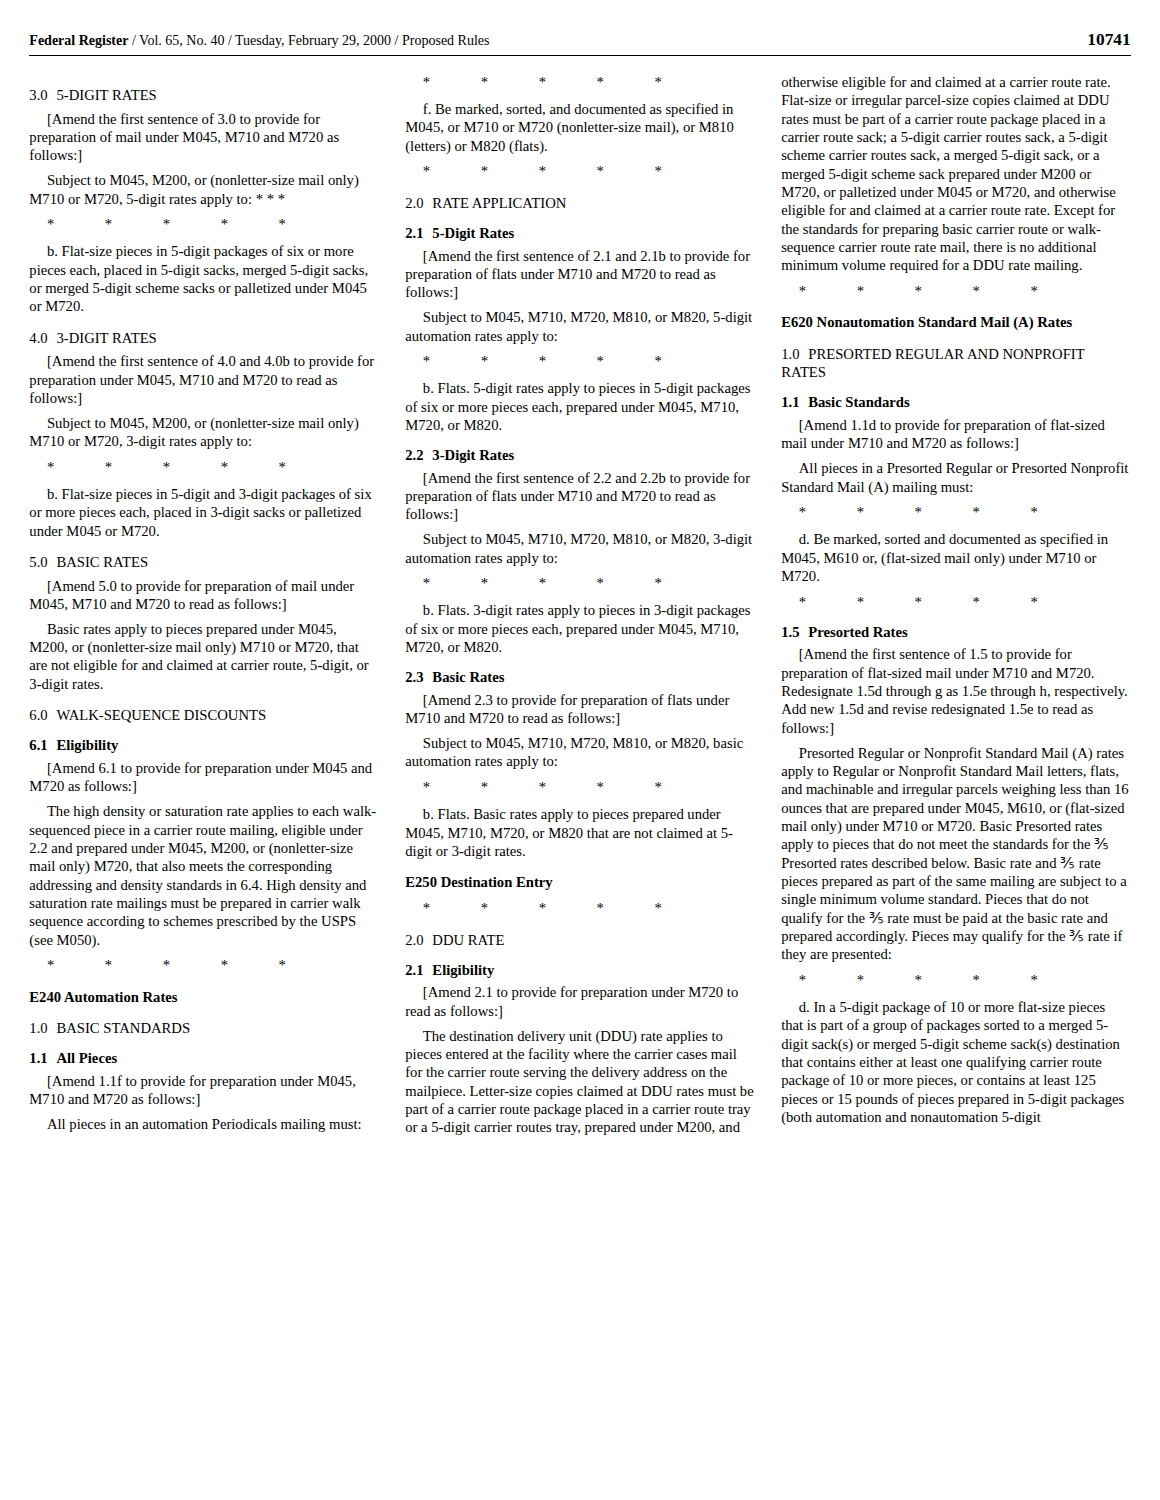Federal Register / Vol. 65, No. 40 / Tuesday, February 29, 2000 / Proposed Rules
10741
3.05-DIGIT RATES
[Amend the first sentence of 3.0 to provide for preparation of mail under M045, M710 and M720 as follows:]
Subject to M045, M200, or (nonletter-size mail only) M710 or M720, 5-digit rates apply to: * * *
* * * * *
b. Flat-size pieces in 5-digit packages of six or more pieces each, placed in 5-digit sacks, merged 5-digit sacks, or merged 5-digit scheme sacks or palletized under M045 or M720.
4.03-DIGIT RATES
[Amend the first sentence of 4.0 and 4.0b to provide for preparation under M045, M710 and M720 to read as follows:]
Subject to M045, M200, or (nonletter-size mail only) M710 or M720, 3-digit rates apply to:
* * * * *
b. Flat-size pieces in 5-digit and 3-digit packages of six or more pieces each, placed in 3-digit sacks or palletized under M045 or M720.
5.0 BASIC RATES
[Amend 5.0 to provide for preparation of mail under M045, M710 and M720 to read as follows:]
Basic rates apply to pieces prepared under M045, M200, or (nonletter-size mail only) M710 or M720, that are not eligible for and claimed at carrier route, 5-digit, or 3-digit rates.
6.0 WALK-SEQUENCE DISCOUNTS
6.1 Eligibility
[Amend 6.1 to provide for preparation under M045 and M720 as follows:]
The high density or saturation rate applies to each walk-sequenced piece in a carrier route mailing, eligible under 2.2 and prepared under M045, M200, or (nonletter-size mail only) M720, that also meets the corresponding addressing and density standards in 6.4. High density and saturation rate mailings must be prepared in carrier walk sequence according to schemes prescribed by the USPS (see M050).
* * * * *
E240 Automation Rates
1.0 BASIC STANDARDS
1.1 All Pieces
[Amend 1.1f to provide for preparation under M045, M710 and M720 as follows:]
All pieces in an automation Periodicals mailing must:
* * * * *
f. Be marked, sorted, and documented as specified in M045, or M710 or M720 (nonletter-size mail), or M810 (letters) or M820 (flats).
* * * * *
2.0 RATE APPLICATION
2.15-Digit Rates
[Amend the first sentence of 2.1 and 2.1b to provide for preparation of flats under M710 and M720 to read as follows:]
Subject to M045, M710, M720, M810, or M820, 5-digit automation rates apply to:
* * * * *
b. Flats. 5-digit rates apply to pieces in 5-digit packages of six or more pieces each, prepared under M045, M710, M720, or M820.
2.23-Digit Rates
[Amend the first sentence of 2.2 and 2.2b to provide for preparation of flats under M710 and M720 to read as follows:]
Subject to M045, M710, M720, M810, or M820, 3-digit automation rates apply to:
* * * * *
b. Flats. 3-digit rates apply to pieces in 3-digit packages of six or more pieces each, prepared under M045, M710, M720, or M820.
2.3 Basic Rates
[Amend 2.3 to provide for preparation of flats under M710 and M720 to read as follows:]
Subject to M045, M710, M720, M810, or M820, basic automation rates apply to:
* * * * *
b. Flats. Basic rates apply to pieces prepared under M045, M710, M720, or M820 that are not claimed at 5-digit or 3-digit rates.
E250 Destination Entry
* * * * *
2.0 DDU RATE
2.1 Eligibility
[Amend 2.1 to provide for preparation under M720 to read as follows:]
The destination delivery unit (DDU) rate applies to pieces entered at the facility where the carrier cases mail for the carrier route serving the delivery address on the mailpiece. Letter-size copies claimed at DDU rates must be part of a carrier route package placed in a carrier route tray or a 5-digit carrier routes tray, prepared under M200, and otherwise eligible for and claimed at a carrier route rate. Flat-size or irregular parcel-size copies claimed at DDU rates must be part of a carrier route package placed in a carrier route sack; a 5-digit carrier routes sack, a 5-digit scheme carrier routes sack, a merged 5-digit sack, or a merged 5-digit scheme sack prepared under M200 or M720, or palletized under M045 or M720, and otherwise eligible for and claimed at a carrier route rate. Except for the standards for preparing basic carrier route or walk-sequence carrier route rate mail, there is no additional minimum volume required for a DDU rate mailing.
* * * * *
E620 Nonautomation Standard Mail (A) Rates
1.0 PRESORTED REGULAR AND NONPROFIT RATES
1.1 Basic Standards
[Amend 1.1d to provide for preparation of flat-sized mail under M710 and M720 as follows:]
All pieces in a Presorted Regular or Presorted Nonprofit Standard Mail (A) mailing must:
* * * * *
d. Be marked, sorted and documented as specified in M045, M610 or, (flat-sized mail only) under M710 or M720.
* * * * *
1.5 Presorted Rates
[Amend the first sentence of 1.5 to provide for preparation of flat-sized mail under M710 and M720. Redesignate 1.5d through g as 1.5e through h, respectively. Add new 1.5d and revise redesignated 1.5e to read as follows:]
Presorted Regular or Nonprofit Standard Mail (A) rates apply to Regular or Nonprofit Standard Mail letters, flats, and machinable and irregular parcels weighing less than 16 ounces that are prepared under M045, M610, or (flat-sized mail only) under M710 or M720. Basic Presorted rates apply to pieces that do not meet the standards for the ⅗ Presorted rates described below. Basic rate and ⅗ rate pieces prepared as part of the same mailing are subject to a single minimum volume standard. Pieces that do not qualify for the ⅗ rate must be paid at the basic rate and prepared accordingly. Pieces may qualify for the ⅗ rate if they are presented:
* * * * *
d. In a 5-digit package of 10 or more flat-size pieces that is part of a group of packages sorted to a merged 5-digit sack(s) or merged 5-digit scheme sack(s) destination that contains either at least one qualifying carrier route package of 10 or more pieces, or contains at least 125 pieces or 15 pounds of pieces prepared in 5-digit packages (both automation and nonautomation 5-digit